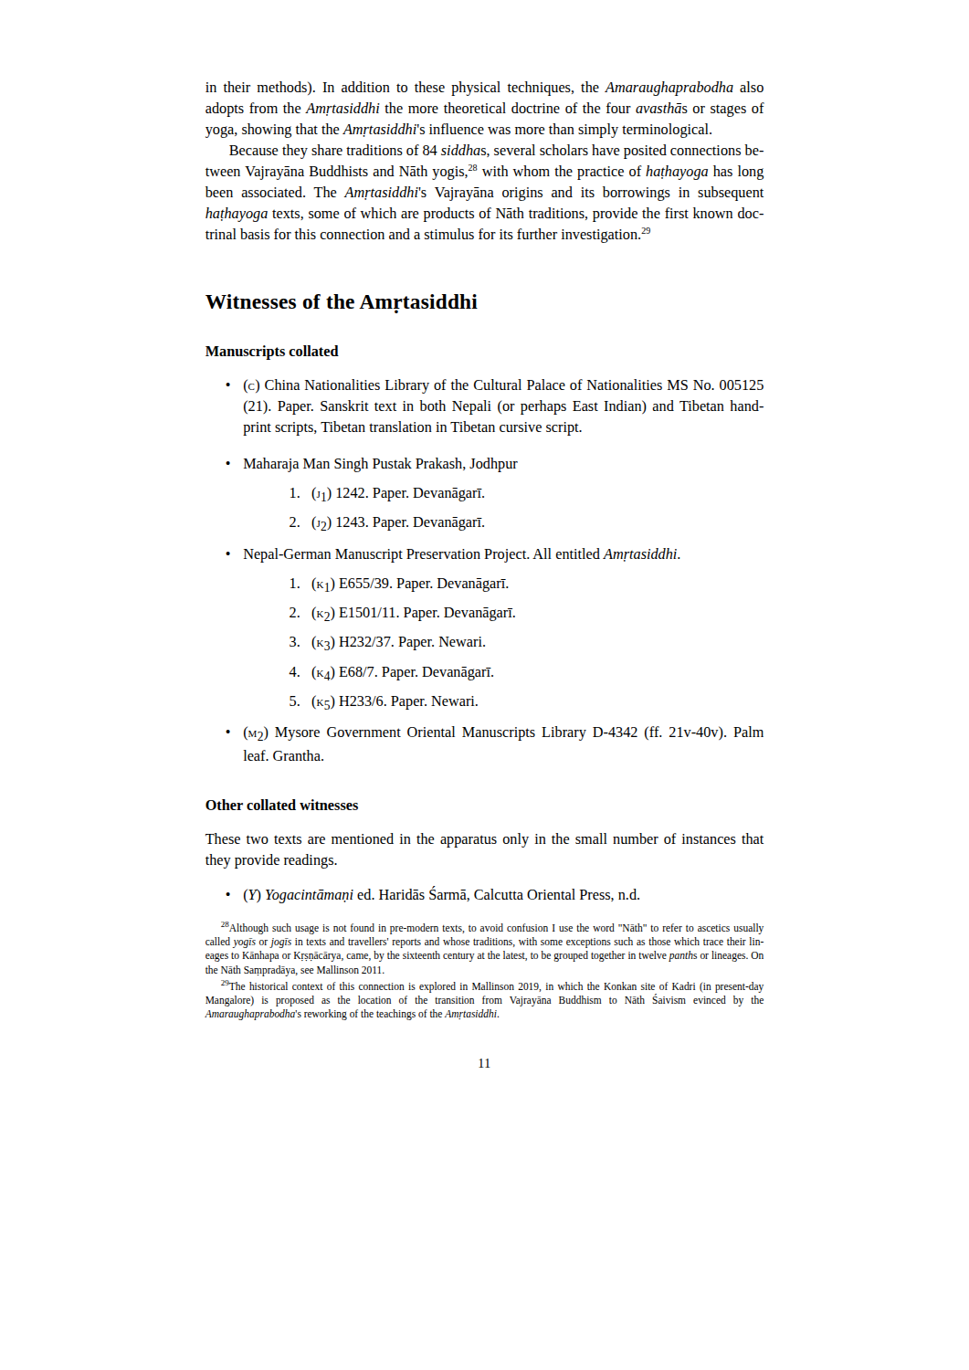in their methods). In addition to these physical techniques, the Amaraughaprabodha also adopts from the Amṛtasiddhi the more theoretical doctrine of the four avasthās or stages of yoga, showing that the Amṛtasiddhi's influence was more than simply terminological.
Because they share traditions of 84 siddhas, several scholars have posited connections between Vajrayāna Buddhists and Nāth yogis,28 with whom the practice of haṭhayoga has long been associated. The Amṛtasiddhi's Vajrayāna origins and its borrowings in subsequent haṭhayoga texts, some of which are products of Nāth traditions, provide the first known doctrinal basis for this connection and a stimulus for its further investigation.29
Witnesses of the Amṛtasiddhi
Manuscripts collated
(c) China Nationalities Library of the Cultural Palace of Nationalities MS No. 005125 (21). Paper. Sanskrit text in both Nepali (or perhaps East Indian) and Tibetan hand-print scripts, Tibetan translation in Tibetan cursive script.
Maharaja Man Singh Pustak Prakash, Jodhpur
(j1) 1242. Paper. Devanāgarī.
(j2) 1243. Paper. Devanāgarī.
Nepal-German Manuscript Preservation Project. All entitled Amṛtasiddhi.
(k1) E655/39. Paper. Devanāgarī.
(k2) E1501/11. Paper. Devanāgarī.
(k3) H232/37. Paper. Newari.
(k4) E68/7. Paper. Devanāgarī.
(k5) H233/6. Paper. Newari.
(m2) Mysore Government Oriental Manuscripts Library D-4342 (ff. 21v-40v). Palm leaf. Grantha.
Other collated witnesses
These two texts are mentioned in the apparatus only in the small number of instances that they provide readings.
(Y) Yogacintāmaṇi ed. Haridās Śarmā, Calcutta Oriental Press, n.d.
28Although such usage is not found in pre-modern texts, to avoid confusion I use the word "Nāth" to refer to ascetics usually called yogīs or jogīs in texts and travellers' reports and whose traditions, with some exceptions such as those which trace their lineages to Kānhapa or Kṛṣṇācārya, came, by the sixteenth century at the latest, to be grouped together in twelve panths or lineages. On the Nāth Saṃpradāya, see Mallinson 2011.
29The historical context of this connection is explored in Mallinson 2019, in which the Konkan site of Kadri (in present-day Mangalore) is proposed as the location of the transition from Vajrayāna Buddhism to Nāth Śaivism evinced by the Amaraughaprabodha's reworking of the teachings of the Amṛtasiddhi.
11